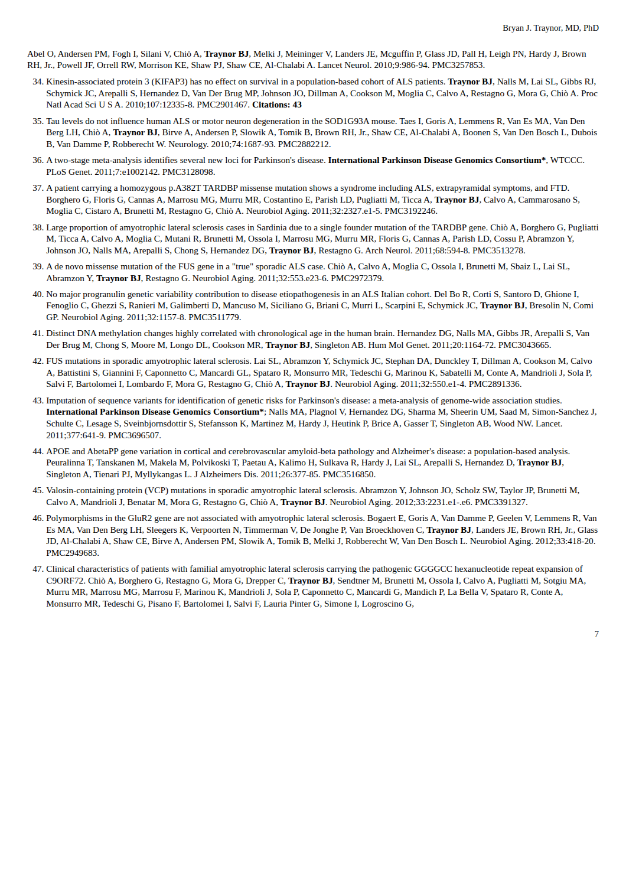Bryan J. Traynor, MD, PhD
Abel O, Andersen PM, Fogh I, Silani V, Chiò A, Traynor BJ, Melki J, Meininger V, Landers JE, Mcguffin P, Glass JD, Pall H, Leigh PN, Hardy J, Brown RH, Jr., Powell JF, Orrell RW, Morrison KE, Shaw PJ, Shaw CE, Al-Chalabi A. Lancet Neurol. 2010;9:986-94. PMC3257853.
Kinesin-associated protein 3 (KIFAP3) has no effect on survival in a population-based cohort of ALS patients. Traynor BJ, Nalls M, Lai SL, Gibbs RJ, Schymick JC, Arepalli S, Hernandez D, Van Der Brug MP, Johnson JO, Dillman A, Cookson M, Moglia C, Calvo A, Restagno G, Mora G, Chiò A. Proc Natl Acad Sci U S A. 2010;107:12335-8. PMC2901467. Citations: 43
Tau levels do not influence human ALS or motor neuron degeneration in the SOD1G93A mouse. Taes I, Goris A, Lemmens R, Van Es MA, Van Den Berg LH, Chiò A, Traynor BJ, Birve A, Andersen P, Slowik A, Tomik B, Brown RH, Jr., Shaw CE, Al-Chalabi A, Boonen S, Van Den Bosch L, Dubois B, Van Damme P, Robberecht W. Neurology. 2010;74:1687-93. PMC2882212.
A two-stage meta-analysis identifies several new loci for Parkinson's disease. International Parkinson Disease Genomics Consortium*, WTCCC. PLoS Genet. 2011;7:e1002142. PMC3128098.
A patient carrying a homozygous p.A382T TARDBP missense mutation shows a syndrome including ALS, extrapyramidal symptoms, and FTD. Borghero G, Floris G, Cannas A, Marrosu MG, Murru MR, Costantino E, Parish LD, Pugliatti M, Ticca A, Traynor BJ, Calvo A, Cammarosano S, Moglia C, Cistaro A, Brunetti M, Restagno G, Chiò A. Neurobiol Aging. 2011;32:2327.e1-5. PMC3192246.
Large proportion of amyotrophic lateral sclerosis cases in Sardinia due to a single founder mutation of the TARDBP gene. Chiò A, Borghero G, Pugliatti M, Ticca A, Calvo A, Moglia C, Mutani R, Brunetti M, Ossola I, Marrosu MG, Murru MR, Floris G, Cannas A, Parish LD, Cossu P, Abramzon Y, Johnson JO, Nalls MA, Arepalli S, Chong S, Hernandez DG, Traynor BJ, Restagno G. Arch Neurol. 2011;68:594-8. PMC3513278.
A de novo missense mutation of the FUS gene in a "true" sporadic ALS case. Chiò A, Calvo A, Moglia C, Ossola I, Brunetti M, Sbaiz L, Lai SL, Abramzon Y, Traynor BJ, Restagno G. Neurobiol Aging. 2011;32:553.e23-6. PMC2972379.
No major progranulin genetic variability contribution to disease etiopathogenesis in an ALS Italian cohort. Del Bo R, Corti S, Santoro D, Ghione I, Fenoglio C, Ghezzi S, Ranieri M, Galimberti D, Mancuso M, Siciliano G, Briani C, Murri L, Scarpini E, Schymick JC, Traynor BJ, Bresolin N, Comi GP. Neurobiol Aging. 2011;32:1157-8. PMC3511779.
Distinct DNA methylation changes highly correlated with chronological age in the human brain. Hernandez DG, Nalls MA, Gibbs JR, Arepalli S, Van Der Brug M, Chong S, Moore M, Longo DL, Cookson MR, Traynor BJ, Singleton AB. Hum Mol Genet. 2011;20:1164-72. PMC3043665.
FUS mutations in sporadic amyotrophic lateral sclerosis. Lai SL, Abramzon Y, Schymick JC, Stephan DA, Dunckley T, Dillman A, Cookson M, Calvo A, Battistini S, Giannini F, Caponnetto C, Mancardi GL, Spataro R, Monsurro MR, Tedeschi G, Marinou K, Sabatelli M, Conte A, Mandrioli J, Sola P, Salvi F, Bartolomei I, Lombardo F, Mora G, Restagno G, Chiò A, Traynor BJ. Neurobiol Aging. 2011;32:550.e1-4. PMC2891336.
Imputation of sequence variants for identification of genetic risks for Parkinson's disease: a meta-analysis of genome-wide association studies. International Parkinson Disease Genomics Consortium*; Nalls MA, Plagnol V, Hernandez DG, Sharma M, Sheerin UM, Saad M, Simon-Sanchez J, Schulte C, Lesage S, Sveinbjornsdottir S, Stefansson K, Martinez M, Hardy J, Heutink P, Brice A, Gasser T, Singleton AB, Wood NW. Lancet. 2011;377:641-9. PMC3696507.
APOE and AbetaPP gene variation in cortical and cerebrovascular amyloid-beta pathology and Alzheimer's disease: a population-based analysis. Peuralinna T, Tanskanen M, Makela M, Polvikoski T, Paetau A, Kalimo H, Sulkava R, Hardy J, Lai SL, Arepalli S, Hernandez D, Traynor BJ, Singleton A, Tienari PJ, Myllykangas L. J Alzheimers Dis. 2011;26:377-85. PMC3516850.
Valosin-containing protein (VCP) mutations in sporadic amyotrophic lateral sclerosis. Abramzon Y, Johnson JO, Scholz SW, Taylor JP, Brunetti M, Calvo A, Mandrioli J, Benatar M, Mora G, Restagno G, Chiò A, Traynor BJ. Neurobiol Aging. 2012;33:2231.e1-.e6. PMC3391327.
Polymorphisms in the GluR2 gene are not associated with amyotrophic lateral sclerosis. Bogaert E, Goris A, Van Damme P, Geelen V, Lemmens R, Van Es MA, Van Den Berg LH, Sleegers K, Verpoorten N, Timmerman V, De Jonghe P, Van Broeckhoven C, Traynor BJ, Landers JE, Brown RH, Jr., Glass JD, Al-Chalabi A, Shaw CE, Birve A, Andersen PM, Slowik A, Tomik B, Melki J, Robberecht W, Van Den Bosch L. Neurobiol Aging. 2012;33:418-20. PMC2949683.
Clinical characteristics of patients with familial amyotrophic lateral sclerosis carrying the pathogenic GGGGCC hexanucleotide repeat expansion of C9ORF72. Chiò A, Borghero G, Restagno G, Mora G, Drepper C, Traynor BJ, Sendtner M, Brunetti M, Ossola I, Calvo A, Pugliatti M, Sotgiu MA, Murru MR, Marrosu MG, Marrosu F, Marinou K, Mandrioli J, Sola P, Caponnetto C, Mancardi G, Mandich P, La Bella V, Spataro R, Conte A, Monsurro MR, Tedeschi G, Pisano F, Bartolomei I, Salvi F, Lauria Pinter G, Simone I, Logroscino G,
7